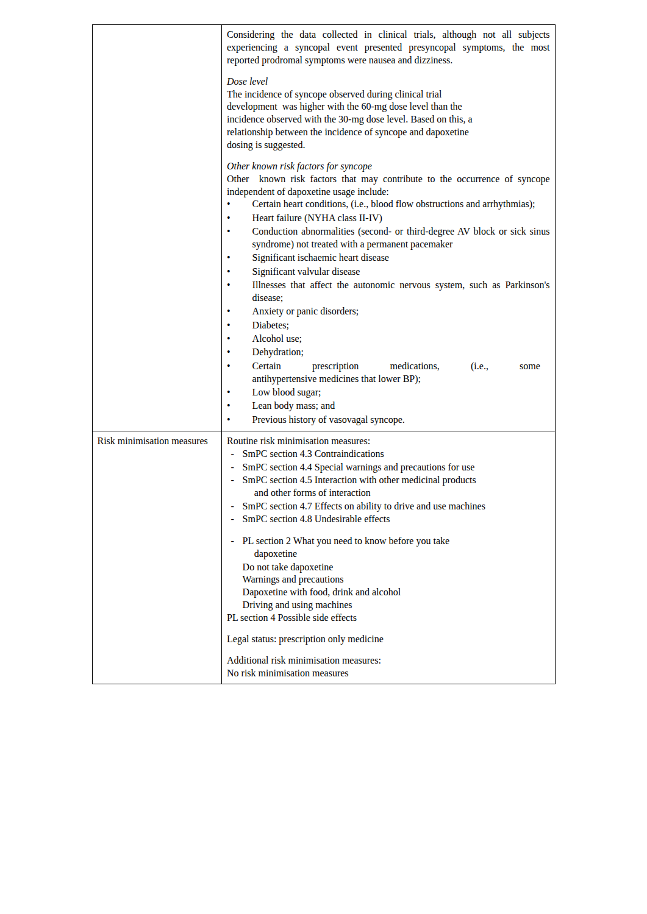| | Considering the data collected in clinical trials, although not all subjects experiencing a syncopal event presented presyncopal symptoms, the most reported prodromal symptoms were nausea and dizziness. Dose level The incidence of syncope observed during clinical trial development was higher with the 60-mg dose level than the incidence observed with the 30-mg dose level. Based on this, a relationship between the incidence of syncope and dapoxetine dosing is suggested. Other known risk factors for syncope Other known risk factors that may contribute to the occurrence of syncope independent of dapoxetine usage include: Certain heart conditions, (i.e., blood flow obstructions and arrhythmias); Heart failure (NYHA class II-IV) Conduction abnormalities (second- or third-degree AV block or sick sinus syndrome) not treated with a permanent pacemaker Significant ischaemic heart disease Significant valvular disease Illnesses that affect the autonomic nervous system, such as Parkinson's disease; Anxiety or panic disorders; Diabetes; Alcohol use; Dehydration; Certain prescription medications, (i.e., some antihypertensive medicines that lower BP); Low blood sugar; Lean body mass; and Previous history of vasovagal syncope. |
| Risk minimisation measures | Routine risk minimisation measures: SmPC section 4.3 Contraindications SmPC section 4.4 Special warnings and precautions for use SmPC section 4.5 Interaction with other medicinal products and other forms of interaction SmPC section 4.7 Effects on ability to drive and use machines SmPC section 4.8 Undesirable effects PL section 2 What you need to know before you take dapoxetine Do not take dapoxetine Warnings and precautions Dapoxetine with food, drink and alcohol Driving and using machines PL section 4 Possible side effects Legal status: prescription only medicine Additional risk minimisation measures: No risk minimisation measures |